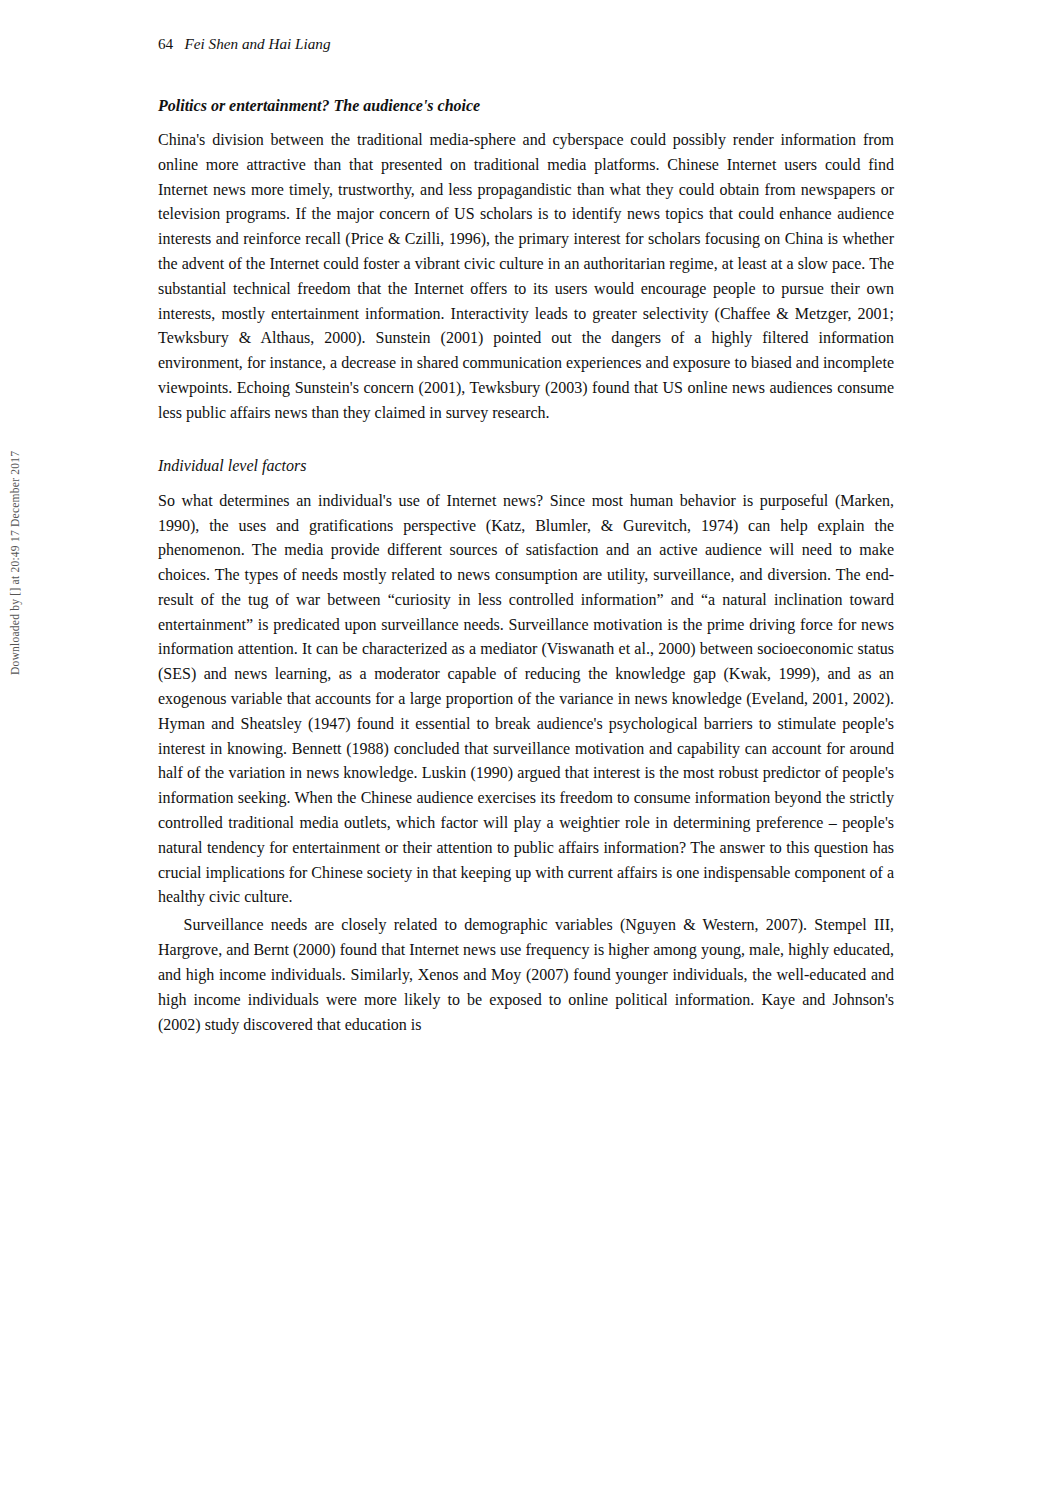Downloaded by [] at 20:49 17 December 2017
64 Fei Shen and Hai Liang
Politics or entertainment? The audience's choice
China's division between the traditional media-sphere and cyberspace could possibly render information from online more attractive than that presented on traditional media platforms. Chinese Internet users could find Internet news more timely, trustworthy, and less propagandistic than what they could obtain from newspapers or television programs. If the major concern of US scholars is to identify news topics that could enhance audience interests and reinforce recall (Price & Czilli, 1996), the primary interest for scholars focusing on China is whether the advent of the Internet could foster a vibrant civic culture in an authoritarian regime, at least at a slow pace. The substantial technical freedom that the Internet offers to its users would encourage people to pursue their own interests, mostly entertainment information. Interactivity leads to greater selectivity (Chaffee & Metzger, 2001; Tewksbury & Althaus, 2000). Sunstein (2001) pointed out the dangers of a highly filtered information environment, for instance, a decrease in shared communication experiences and exposure to biased and incomplete viewpoints. Echoing Sunstein's concern (2001), Tewksbury (2003) found that US online news audiences consume less public affairs news than they claimed in survey research.
Individual level factors
So what determines an individual's use of Internet news? Since most human behavior is purposeful (Marken, 1990), the uses and gratifications perspective (Katz, Blumler, & Gurevitch, 1974) can help explain the phenomenon. The media provide different sources of satisfaction and an active audience will need to make choices. The types of needs mostly related to news consumption are utility, surveillance, and diversion. The end-result of the tug of war between “curiosity in less controlled information” and “a natural inclination toward entertainment” is predicated upon surveillance needs. Surveillance motivation is the prime driving force for news information attention. It can be characterized as a mediator (Viswanath et al., 2000) between socioeconomic status (SES) and news learning, as a moderator capable of reducing the knowledge gap (Kwak, 1999), and as an exogenous variable that accounts for a large proportion of the variance in news knowledge (Eveland, 2001, 2002). Hyman and Sheatsley (1947) found it essential to break audience's psychological barriers to stimulate people's interest in knowing. Bennett (1988) concluded that surveillance motivation and capability can account for around half of the variation in news knowledge. Luskin (1990) argued that interest is the most robust predictor of people's information seeking. When the Chinese audience exercises its freedom to consume information beyond the strictly controlled traditional media outlets, which factor will play a weightier role in determining preference – people's natural tendency for entertainment or their attention to public affairs information? The answer to this question has crucial implications for Chinese society in that keeping up with current affairs is one indispensable component of a healthy civic culture.
Surveillance needs are closely related to demographic variables (Nguyen & Western, 2007). Stempel III, Hargrove, and Bernt (2000) found that Internet news use frequency is higher among young, male, highly educated, and high income individuals. Similarly, Xenos and Moy (2007) found younger individuals, the well-educated and high income individuals were more likely to be exposed to online political information. Kaye and Johnson's (2002) study discovered that education is